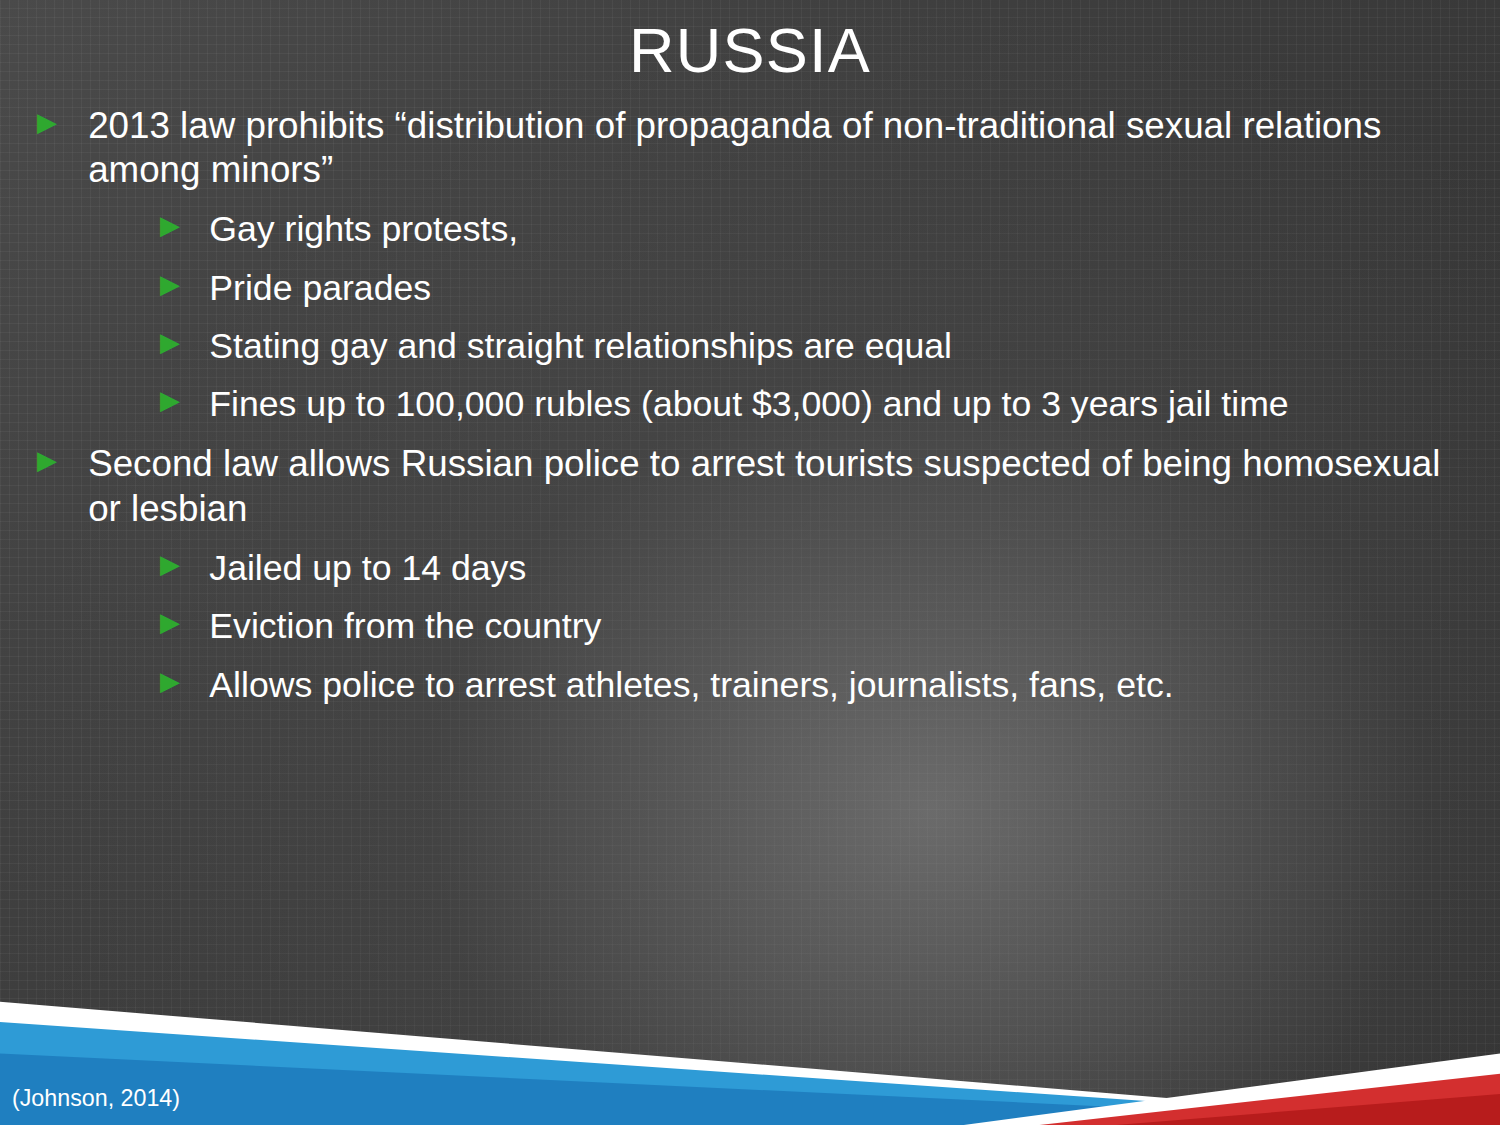Russia
2013 law prohibits “distribution of propaganda of non-traditional sexual relations among minors”
Gay rights protests,
Pride parades
Stating gay and straight relationships are equal
Fines up to 100,000 rubles (about $3,000) and up to 3 years jail time
Second law allows Russian police to arrest tourists suspected of being homosexual or lesbian
Jailed up to 14 days
Eviction from the country
Allows police to arrest athletes, trainers, journalists, fans, etc.
(Johnson, 2014)